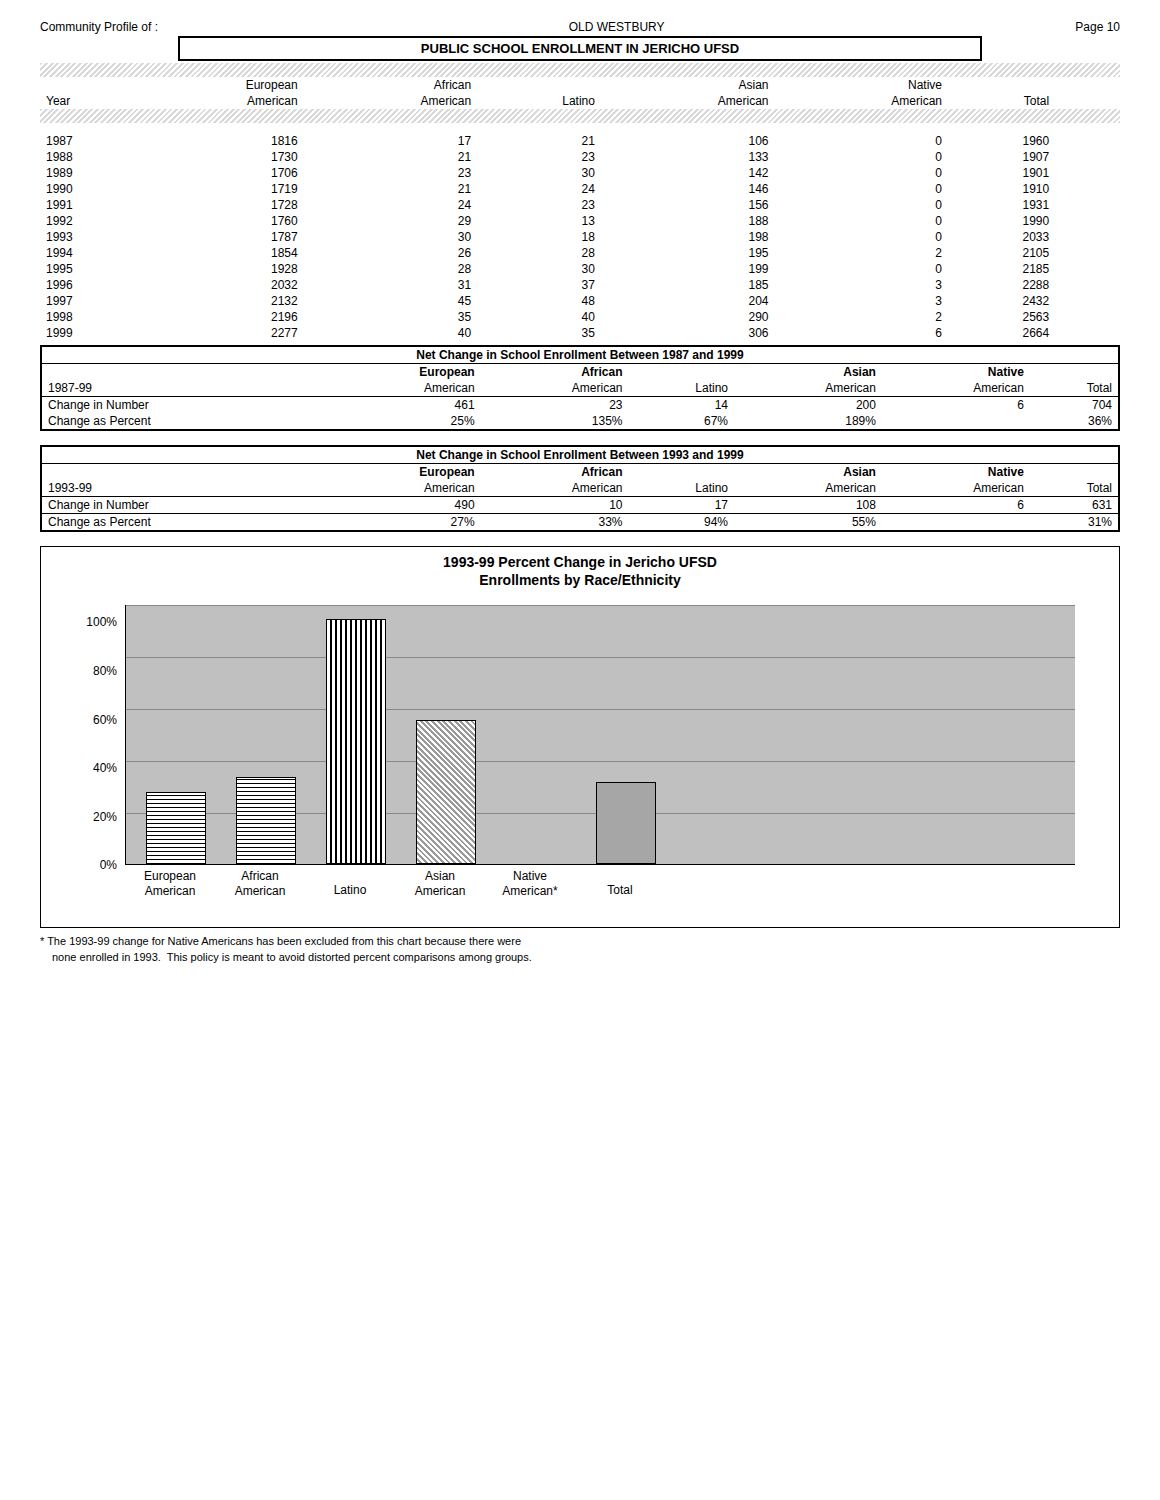Community Profile of :
OLD WESTBURY
Page 10
PUBLIC SCHOOL ENROLLMENT IN JERICHO UFSD
| | European | African | | Asian | Native | | |
| --- | --- | --- | --- | --- | --- | --- | --- |
| Year | American | American | Latino | American | American | Total | |
| 1987 | 1816 | 17 | 21 | 106 | 0 | 1960 | |
| 1988 | 1730 | 21 | 23 | 133 | 0 | 1907 | |
| 1989 | 1706 | 23 | 30 | 142 | 0 | 1901 | |
| 1990 | 1719 | 21 | 24 | 146 | 0 | 1910 | |
| 1991 | 1728 | 24 | 23 | 156 | 0 | 1931 | |
| 1992 | 1760 | 29 | 13 | 188 | 0 | 1990 | |
| 1993 | 1787 | 30 | 18 | 198 | 0 | 2033 | |
| 1994 | 1854 | 26 | 28 | 195 | 2 | 2105 | |
| 1995 | 1928 | 28 | 30 | 199 | 0 | 2185 | |
| 1996 | 2032 | 31 | 37 | 185 | 3 | 2288 | |
| 1997 | 2132 | 45 | 48 | 204 | 3 | 2432 | |
| 1998 | 2196 | 35 | 40 | 290 | 2 | 2563 | |
| 1999 | 2277 | 40 | 35 | 306 | 6 | 2664 | |
Net Change in School Enrollment Between 1987 and 1999
| | European | African | | Asian | Native | |
| --- | --- | --- | --- | --- | --- | --- |
| 1987-99 | American | American | Latino | American | American | Total |
| Change in Number | 461 | 23 | 14 | 200 | 6 | 704 |
| Change as Percent | 25% | 135% | 67% | 189% | | 36% |
Net Change in School Enrollment Between 1993 and 1999
| | European | African | | Asian | Native | |
| --- | --- | --- | --- | --- | --- | --- |
| 1993-99 | American | American | Latino | American | American | Total |
| Change in Number | 490 | 10 | 17 | 108 | 6 | 631 |
| Change as Percent | 27% | 33% | 94% | 55% | | 31% |
1993-99 Percent Change in Jericho UFSD
Enrollments by Race/Ethnicity
100%
80%
60%
40%
20%
0%
European
American
African
American
Latino
Asian
American
Native
American*
Total
* The 1993-99 change for Native Americans has been excluded from this chart because there were none enrolled in 1993. This policy is meant to avoid distorted percent comparisons among groups.